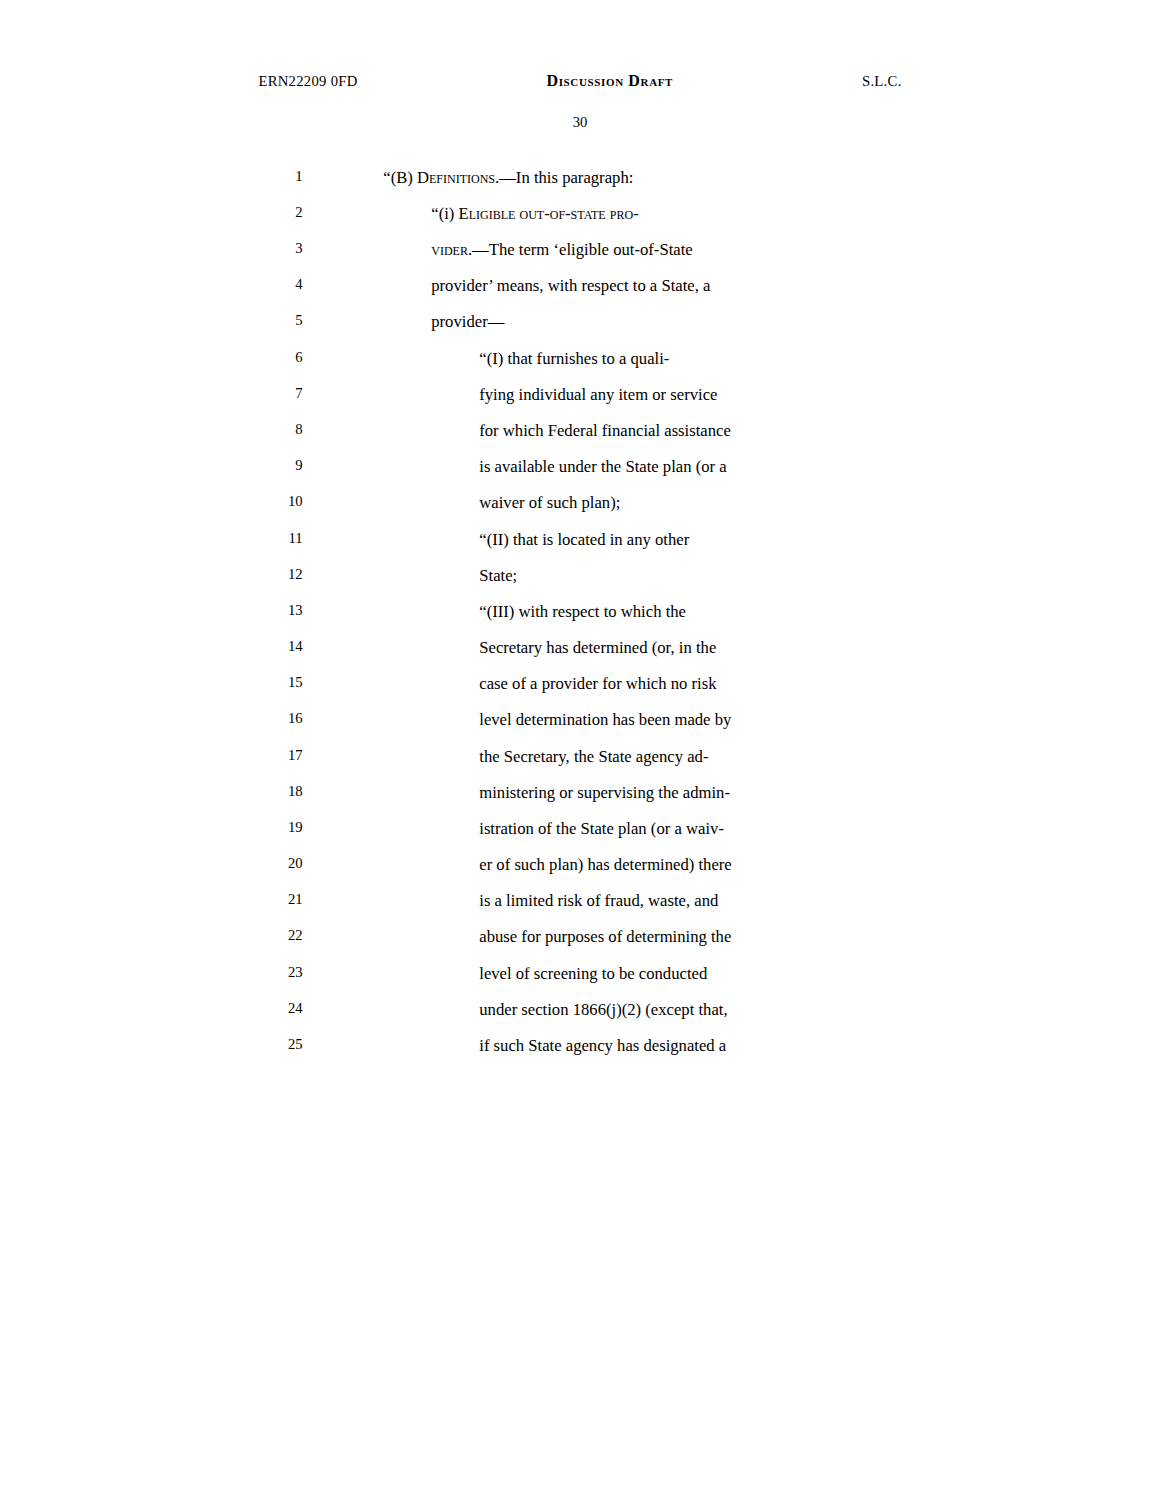ERN22209 0FD Discussion Draft S.L.C.
30
| 1 | “(B) Definitions .—In this paragraph: |
| 2 | “(i) Eligible out-of-state pro- |
| 3 | vider .—The term ‘eligible out-of-State |
| 4 | provider’ means, with respect to a State, a |
| 5 | provider— |
| 6 | “(I) that furnishes to a quali- |
| 7 | fying individual any item or service |
| 8 | for which Federal financial assistance |
| 9 | is available under the State plan (or a |
| 10 | waiver of such plan); |
| 11 | “(II) that is located in any other |
| 12 | State; |
| 13 | “(III) with respect to which the |
| 14 | Secretary has determined (or, in the |
| 15 | case of a provider for which no risk |
| 16 | level determination has been made by |
| 17 | the Secretary, the State agency ad- |
| 18 | ministering or supervising the admin- |
| 19 | istration of the State plan (or a waiv- |
| 20 | er of such plan) has determined) there |
| 21 | is a limited risk of fraud, waste, and |
| 22 | abuse for purposes of determining the |
| 23 | level of screening to be conducted |
| 24 | under section 1866(j)(2) (except that, |
| 25 | if such State agency has designated a |